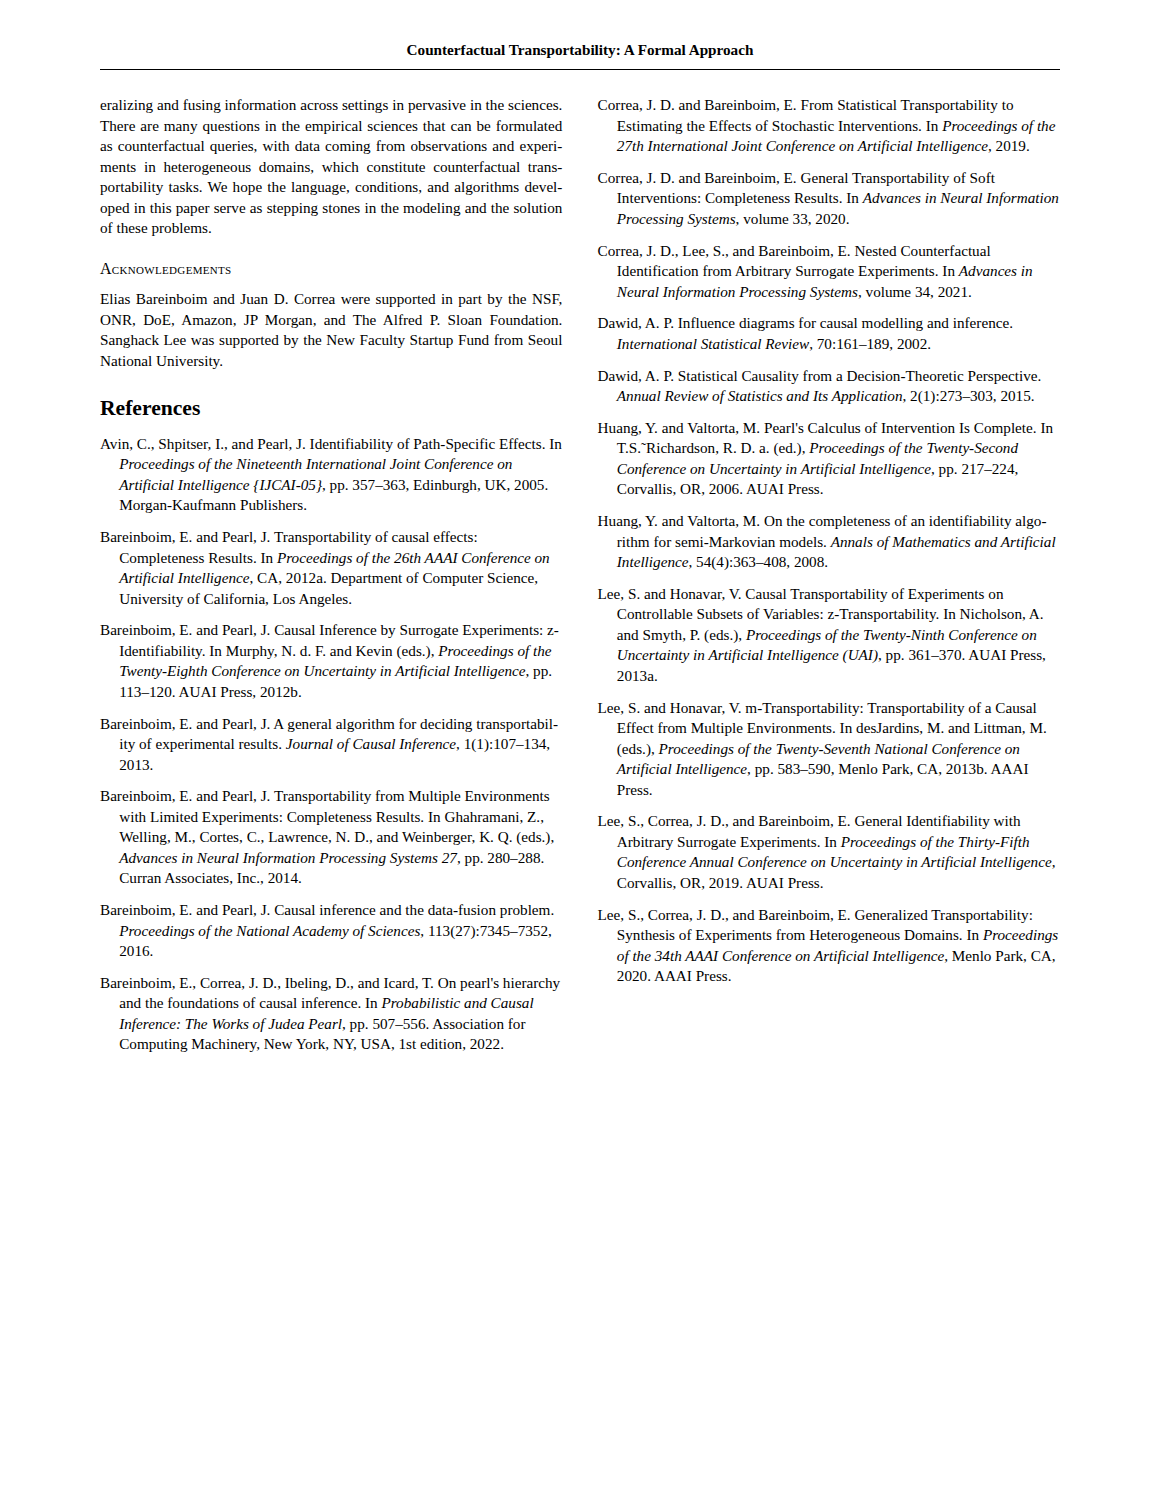Counterfactual Transportability: A Formal Approach
eralizing and fusing information across settings in pervasive in the sciences. There are many questions in the empirical sciences that can be formulated as counterfactual queries, with data coming from observations and experiments in heterogeneous domains, which constitute counterfactual transportability tasks. We hope the language, conditions, and algorithms developed in this paper serve as stepping stones in the modeling and the solution of these problems.
Acknowledgements
Elias Bareinboim and Juan D. Correa were supported in part by the NSF, ONR, DoE, Amazon, JP Morgan, and The Alfred P. Sloan Foundation. Sanghack Lee was supported by the New Faculty Startup Fund from Seoul National University.
References
Avin, C., Shpitser, I., and Pearl, J. Identifiability of Path-Specific Effects. In Proceedings of the Nineteenth International Joint Conference on Artificial Intelligence {IJCAI-05}, pp. 357–363, Edinburgh, UK, 2005. Morgan-Kaufmann Publishers.
Bareinboim, E. and Pearl, J. Transportability of causal effects: Completeness Results. In Proceedings of the 26th AAAI Conference on Artificial Intelligence, CA, 2012a. Department of Computer Science, University of California, Los Angeles.
Bareinboim, E. and Pearl, J. Causal Inference by Surrogate Experiments: z-Identifiability. In Murphy, N. d. F. and Kevin (eds.), Proceedings of the Twenty-Eighth Conference on Uncertainty in Artificial Intelligence, pp. 113–120. AUAI Press, 2012b.
Bareinboim, E. and Pearl, J. A general algorithm for deciding transportability of experimental results. Journal of Causal Inference, 1(1):107–134, 2013.
Bareinboim, E. and Pearl, J. Transportability from Multiple Environments with Limited Experiments: Completeness Results. In Ghahramani, Z., Welling, M., Cortes, C., Lawrence, N. D., and Weinberger, K. Q. (eds.), Advances in Neural Information Processing Systems 27, pp. 280–288. Curran Associates, Inc., 2014.
Bareinboim, E. and Pearl, J. Causal inference and the data-fusion problem. Proceedings of the National Academy of Sciences, 113(27):7345–7352, 2016.
Bareinboim, E., Correa, J. D., Ibeling, D., and Icard, T. On pearl's hierarchy and the foundations of causal inference. In Probabilistic and Causal Inference: The Works of Judea Pearl, pp. 507–556. Association for Computing Machinery, New York, NY, USA, 1st edition, 2022.
Correa, J. D. and Bareinboim, E. From Statistical Transportability to Estimating the Effects of Stochastic Interventions. In Proceedings of the 27th International Joint Conference on Artificial Intelligence, 2019.
Correa, J. D. and Bareinboim, E. General Transportability of Soft Interventions: Completeness Results. In Advances in Neural Information Processing Systems, volume 33, 2020.
Correa, J. D., Lee, S., and Bareinboim, E. Nested Counterfactual Identification from Arbitrary Surrogate Experiments. In Advances in Neural Information Processing Systems, volume 34, 2021.
Dawid, A. P. Influence diagrams for causal modelling and inference. International Statistical Review, 70:161–189, 2002.
Dawid, A. P. Statistical Causality from a Decision-Theoretic Perspective. Annual Review of Statistics and Its Application, 2(1):273–303, 2015.
Huang, Y. and Valtorta, M. Pearl's Calculus of Intervention Is Complete. In T.S.˜Richardson, R. D. a. (ed.), Proceedings of the Twenty-Second Conference on Uncertainty in Artificial Intelligence, pp. 217–224, Corvallis, OR, 2006. AUAI Press.
Huang, Y. and Valtorta, M. On the completeness of an identifiability algorithm for semi-Markovian models. Annals of Mathematics and Artificial Intelligence, 54(4):363–408, 2008.
Lee, S. and Honavar, V. Causal Transportability of Experiments on Controllable Subsets of Variables: z-Transportability. In Nicholson, A. and Smyth, P. (eds.), Proceedings of the Twenty-Ninth Conference on Uncertainty in Artificial Intelligence (UAI), pp. 361–370. AUAI Press, 2013a.
Lee, S. and Honavar, V. m-Transportability: Transportability of a Causal Effect from Multiple Environments. In desJardins, M. and Littman, M. (eds.), Proceedings of the Twenty-Seventh National Conference on Artificial Intelligence, pp. 583–590, Menlo Park, CA, 2013b. AAAI Press.
Lee, S., Correa, J. D., and Bareinboim, E. General Identifiability with Arbitrary Surrogate Experiments. In Proceedings of the Thirty-Fifth Conference Annual Conference on Uncertainty in Artificial Intelligence, Corvallis, OR, 2019. AUAI Press.
Lee, S., Correa, J. D., and Bareinboim, E. Generalized Transportability: Synthesis of Experiments from Heterogeneous Domains. In Proceedings of the 34th AAAI Conference on Artificial Intelligence, Menlo Park, CA, 2020. AAAI Press.